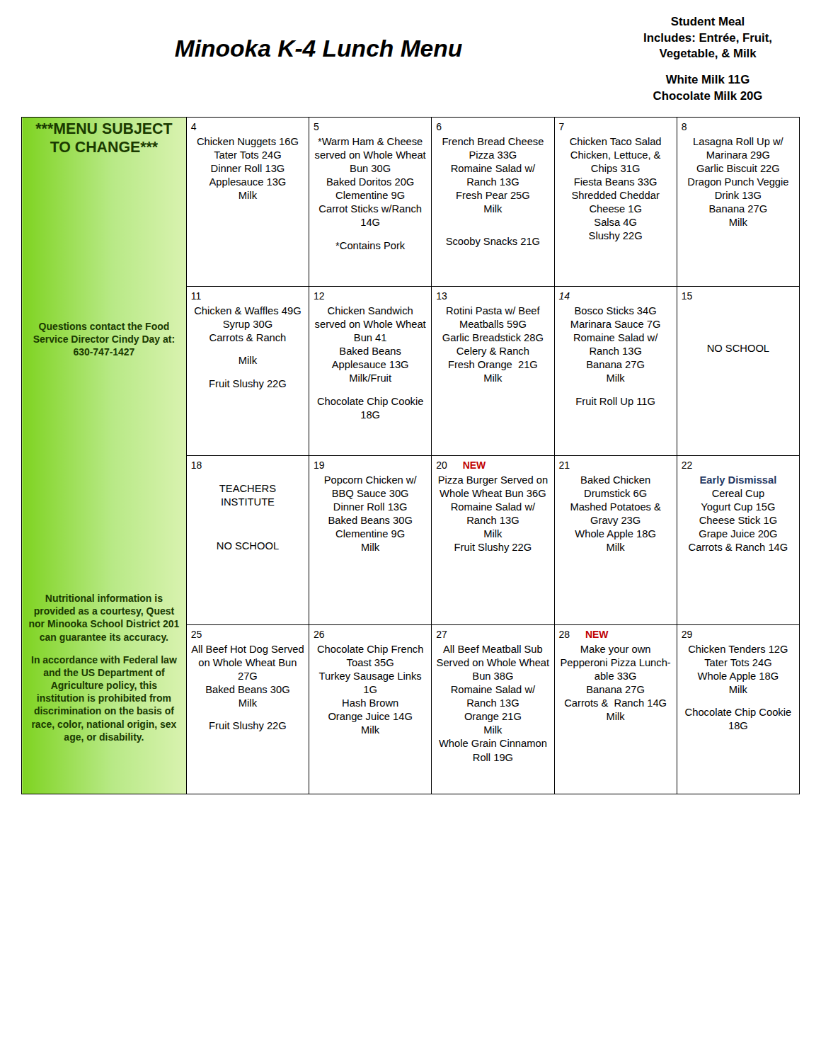Minooka K-4 Lunch Menu
Student Meal
Includes: Entrée, Fruit, Vegetable, & Milk
White Milk 11G
Chocolate Milk 20G
| ***MENU SUBJECT TO CHANGE*** Questions contact the Food Service Director Cindy Day at: 630-747-1427 Nutritional information is provided as a courtesy, Quest nor Minooka School District 201 can guarantee its accuracy. In accordance with Federal law and the US Department of Agriculture policy, this institution is prohibited from discrimination on the basis of race, color, national origin, sex age, or disability. | 4 Chicken Nuggets 16G Tater Tots 24G Dinner Roll 13G Applesauce 13G Milk | 5 *Warm Ham & Cheese served on Whole Wheat Bun 30G Baked Doritos 20G Clementine 9G Carrot Sticks w/Ranch 14G *Contains Pork | 6 French Bread Cheese Pizza 33G Romaine Salad w/ Ranch 13G Fresh Pear 25G Milk Scooby Snacks 21G | 7 Chicken Taco Salad Chicken, Lettuce, & Chips 31G Fiesta Beans 33G Shredded Cheddar Cheese 1G Salsa 4G Slushy 22G | 8 Lasagna Roll Up w/ Marinara 29G Garlic Biscuit 22G Dragon Punch Veggie Drink 13G Banana 27G Milk |
| 11 Chicken & Waffles 49G Syrup 30G Carrots & Ranch Milk Fruit Slushy 22G | 12 Chicken Sandwich served on Whole Wheat Bun 41 Baked Beans Applesauce 13G Milk/Fruit Chocolate Chip Cookie 18G | 13 Rotini Pasta w/ Beef Meatballs 59G Garlic Breadstick 28G Celery & Ranch Fresh Orange 21G Milk | 14 Bosco Sticks 34G Marinara Sauce 7G Romaine Salad w/ Ranch 13G Banana 27G Milk Fruit Roll Up 11G | 15 NO SCHOOL |
| 18 TEACHERS INSTITUTE NO SCHOOL | 19 Popcorn Chicken w/ BBQ Sauce 30G Dinner Roll 13G Baked Beans 30G Clementine 9G Milk | 20 NEW Pizza Burger Served on Whole Wheat Bun 36G Romaine Salad w/ Ranch 13G Milk Fruit Slushy 22G | 21 Baked Chicken Drumstick 6G Mashed Potatoes & Gravy 23G Whole Apple 18G Milk | 22 Early Dismissal Cereal Cup Yogurt Cup 15G Cheese Stick 1G Grape Juice 20G Carrots & Ranch 14G |
| 25 All Beef Hot Dog Served on Whole Wheat Bun 27G Baked Beans 30G Milk Fruit Slushy 22G | 26 Chocolate Chip French Toast 35G Turkey Sausage Links 1G Hash Brown Orange Juice 14G Milk | 27 All Beef Meatball Sub Served on Whole Wheat Bun 38G Romaine Salad w/ Ranch 13G Orange 21G Milk Whole Grain Cinnamon Roll 19G | 28 NEW Make your own Pepperoni Pizza Lunch-able 33G Banana 27G Carrots & Ranch 14G Milk | 29 Chicken Tenders 12G Tater Tots 24G Whole Apple 18G Milk Chocolate Chip Cookie 18G |